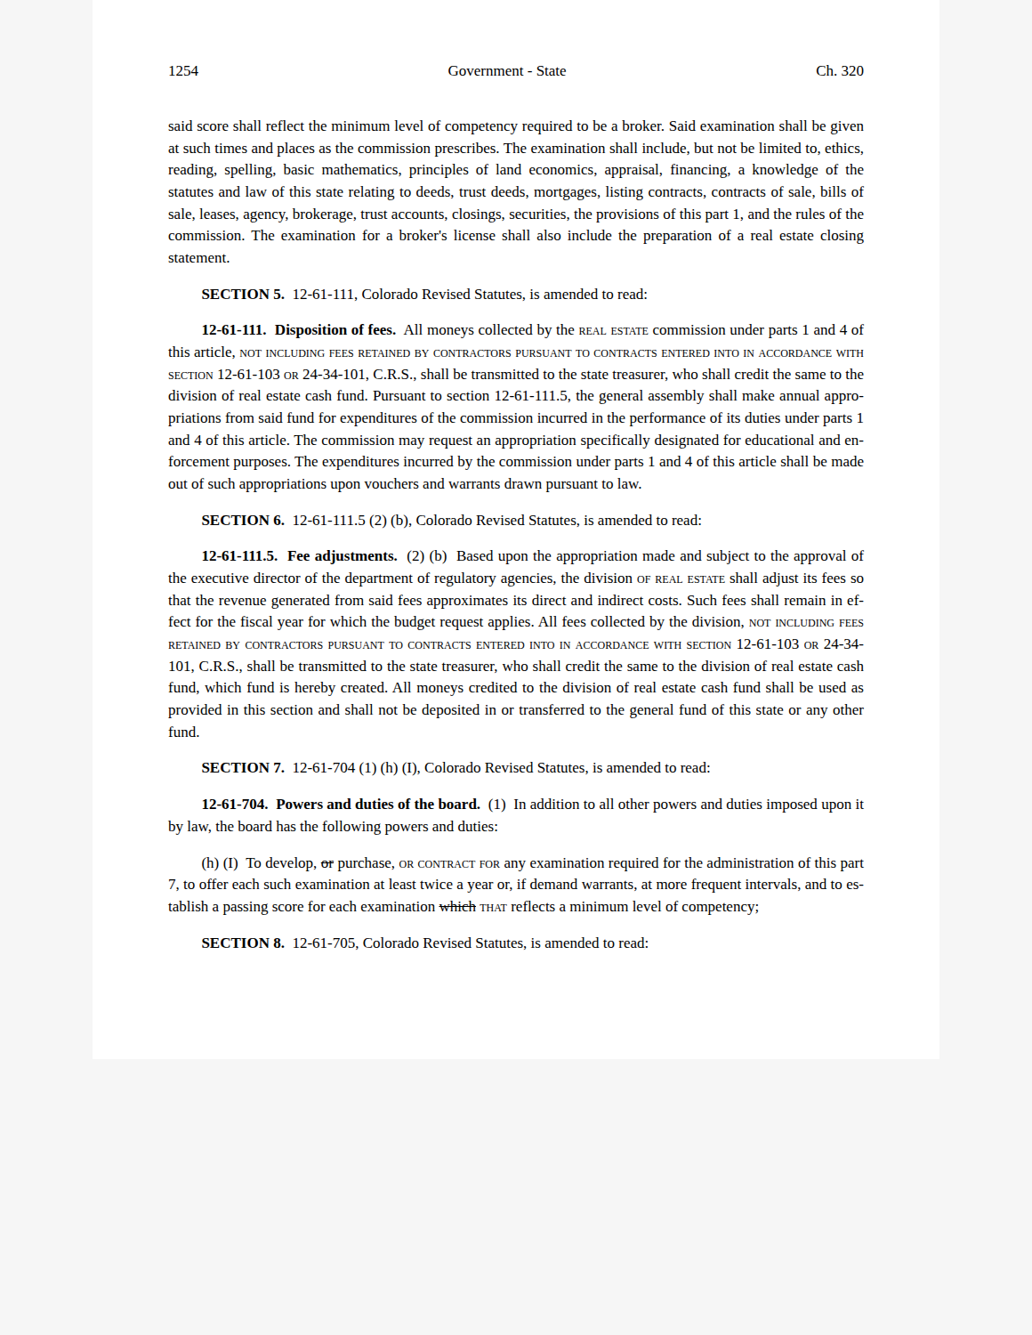1254 Government - State Ch. 320
said score shall reflect the minimum level of competency required to be a broker. Said examination shall be given at such times and places as the commission prescribes. The examination shall include, but not be limited to, ethics, reading, spelling, basic mathematics, principles of land economics, appraisal, financing, a knowledge of the statutes and law of this state relating to deeds, trust deeds, mortgages, listing contracts, contracts of sale, bills of sale, leases, agency, brokerage, trust accounts, closings, securities, the provisions of this part 1, and the rules of the commission. The examination for a broker's license shall also include the preparation of a real estate closing statement.
SECTION 5. 12-61-111, Colorado Revised Statutes, is amended to read:
12-61-111. Disposition of fees. All moneys collected by the real estate commission under parts 1 and 4 of this article, not including fees retained by contractors pursuant to contracts entered into in accordance with section 12-61-103 or 24-34-101, C.R.S., shall be transmitted to the state treasurer, who shall credit the same to the division of real estate cash fund. Pursuant to section 12-61-111.5, the general assembly shall make annual appropriations from said fund for expenditures of the commission incurred in the performance of its duties under parts 1 and 4 of this article. The commission may request an appropriation specifically designated for educational and enforcement purposes. The expenditures incurred by the commission under parts 1 and 4 of this article shall be made out of such appropriations upon vouchers and warrants drawn pursuant to law.
SECTION 6. 12-61-111.5 (2) (b), Colorado Revised Statutes, is amended to read:
12-61-111.5. Fee adjustments. (2) (b) Based upon the appropriation made and subject to the approval of the executive director of the department of regulatory agencies, the division of real estate shall adjust its fees so that the revenue generated from said fees approximates its direct and indirect costs. Such fees shall remain in effect for the fiscal year for which the budget request applies. All fees collected by the division, not including fees retained by contractors pursuant to contracts entered into in accordance with section 12-61-103 or 24-34-101, C.R.S., shall be transmitted to the state treasurer, who shall credit the same to the division of real estate cash fund, which fund is hereby created. All moneys credited to the division of real estate cash fund shall be used as provided in this section and shall not be deposited in or transferred to the general fund of this state or any other fund.
SECTION 7. 12-61-704 (1) (h) (I), Colorado Revised Statutes, is amended to read:
12-61-704. Powers and duties of the board. (1) In addition to all other powers and duties imposed upon it by law, the board has the following powers and duties:
(h) (I) To develop, or purchase, or contract for any examination required for the administration of this part 7, to offer each such examination at least twice a year or, if demand warrants, at more frequent intervals, and to establish a passing score for each examination which that reflects a minimum level of competency;
SECTION 8. 12-61-705, Colorado Revised Statutes, is amended to read: